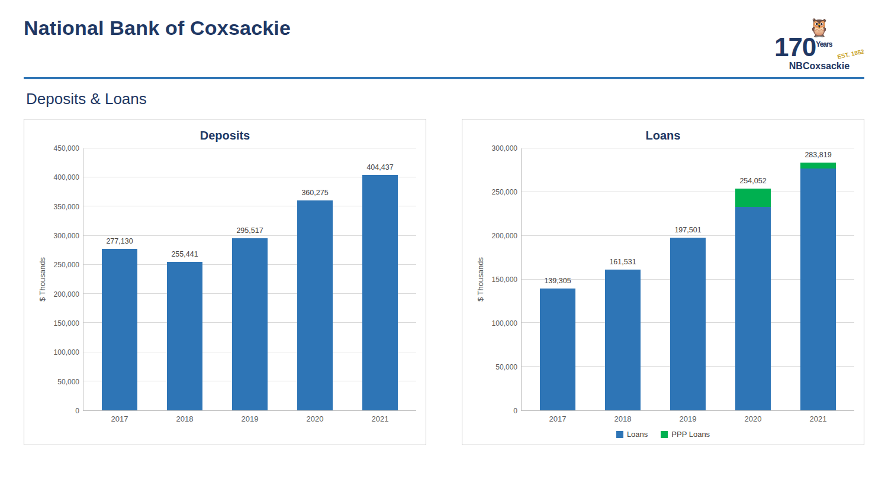National Bank of Coxsackie
🦉 170Years EST. 1852
NBCoxsackie
Deposits & Loans
Deposits
$ Thousands
450,000 400,000 350,000 300,000 250,000 200,000 150,000 100,000 50,000 0
277,130
255,441
295,517
360,275
404,437
2017 2018 2019 2020 2021
Loans
$ Thousands
300,000 250,000 200,000 150,000 100,000 50,000 0
139,305
161,531
197,501
254,052
283,819
2017 2018 2019 2020 2021
Loans PPP Loans